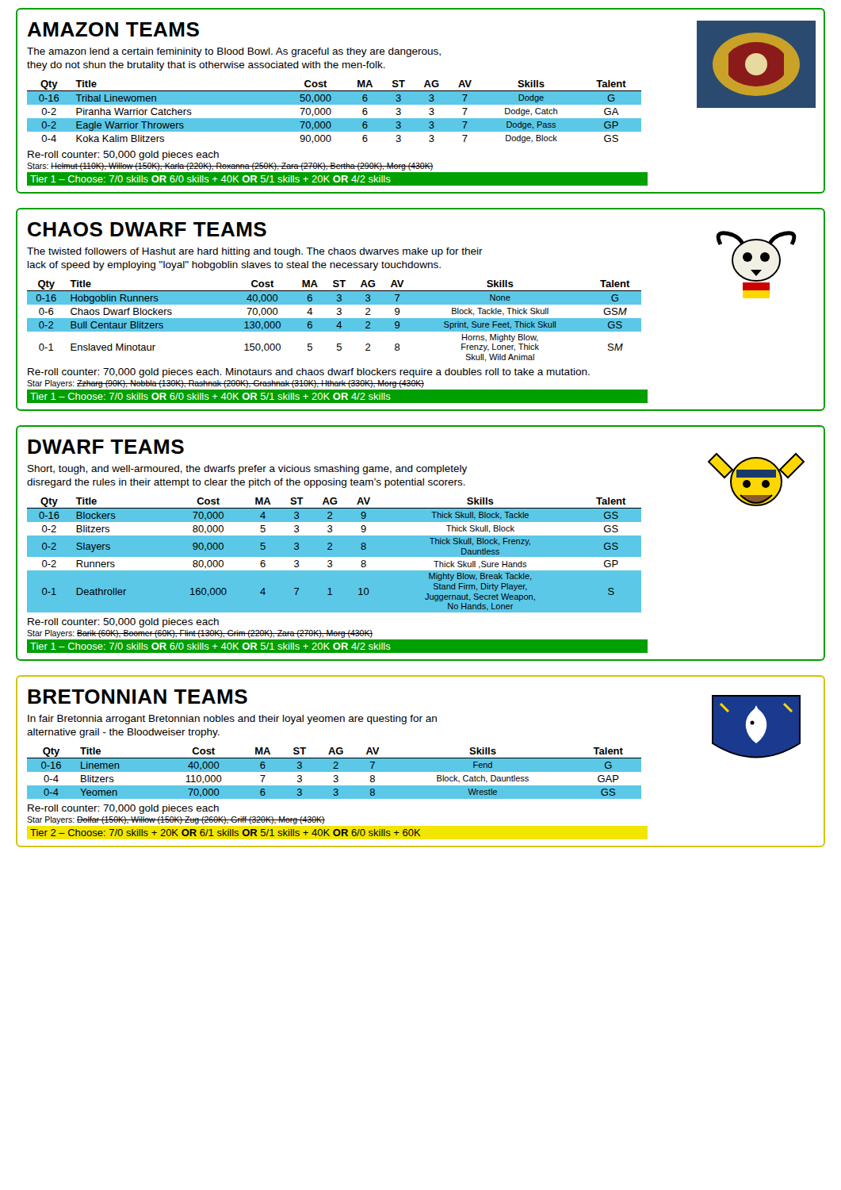AMAZON TEAMS
The amazon lend a certain femininity to Blood Bowl. As graceful as they are dangerous,
they do not shun the brutality that is otherwise associated with the men-folk.
| Qty | Title | Cost | MA | ST | AG | AV | Skills | Talent |
| --- | --- | --- | --- | --- | --- | --- | --- | --- |
| 0-16 | Tribal Linewomen | 50,000 | 6 | 3 | 3 | 7 | Dodge | G |
| 0-2 | Piranha Warrior Catchers | 70,000 | 6 | 3 | 3 | 7 | Dodge, Catch | GA |
| 0-2 | Eagle Warrior Throwers | 70,000 | 6 | 3 | 3 | 7 | Dodge, Pass | GP |
| 0-4 | Koka Kalim Blitzers | 90,000 | 6 | 3 | 3 | 7 | Dodge, Block | GS |
Re-roll counter: 50,000 gold pieces each
Stars: Helmut (110K), Willow (150K), Karla (220K), Roxanna (250K), Zara (270K), Bertha (290K), Morg (430K)
Tier 1 – Choose: 7/0 skills OR 6/0 skills + 40K OR 5/1 skills + 20K OR 4/2 skills
CHAOS DWARF TEAMS
The twisted followers of Hashut are hard hitting and tough. The chaos dwarves make up for their
lack of speed by employing "loyal" hobgoblin slaves to steal the necessary touchdowns.
| Qty | Title | Cost | MA | ST | AG | AV | Skills | Talent |
| --- | --- | --- | --- | --- | --- | --- | --- | --- |
| 0-16 | Hobgoblin Runners | 40,000 | 6 | 3 | 3 | 7 | None | G |
| 0-6 | Chaos Dwarf Blockers | 70,000 | 4 | 3 | 2 | 9 | Block, Tackle, Thick Skull | GS M |
| 0-2 | Bull Centaur Blitzers | 130,000 | 6 | 4 | 2 | 9 | Sprint, Sure Feet, Thick Skull | GS |
| 0-1 | Enslaved Minotaur | 150,000 | 5 | 5 | 2 | 8 | Horns, Mighty Blow, Frenzy, Loner, Thick Skull, Wild Animal | S M |
Re-roll counter: 70,000 gold pieces each. Minotaurs and chaos dwarf blockers require a doubles roll to take a mutation.
Star Players: Zzharg (90K), Nobbla (130K), Rashnak (200K), Grashnak (310K), Hthark (330K), Morg (430K)
Tier 1 – Choose: 7/0 skills OR 6/0 skills + 40K OR 5/1 skills + 20K OR 4/2 skills
DWARF TEAMS
Short, tough, and well-armoured, the dwarfs prefer a vicious smashing game, and completely
disregard the rules in their attempt to clear the pitch of the opposing team’s potential scorers.
| Qty | Title | Cost | MA | ST | AG | AV | Skills | Talent |
| --- | --- | --- | --- | --- | --- | --- | --- | --- |
| 0-16 | Blockers | 70,000 | 4 | 3 | 2 | 9 | Thick Skull, Block, Tackle | GS |
| 0-2 | Blitzers | 80,000 | 5 | 3 | 3 | 9 | Thick Skull, Block | GS |
| 0-2 | Slayers | 90,000 | 5 | 3 | 2 | 8 | Thick Skull, Block, Frenzy, Dauntless | GS |
| 0-2 | Runners | 80,000 | 6 | 3 | 3 | 8 | Thick Skull ,Sure Hands | GP |
| 0-1 | Deathroller | 160,000 | 4 | 7 | 1 | 10 | Mighty Blow, Break Tackle, Stand Firm, Dirty Player, Juggernaut, Secret Weapon, No Hands, Loner | S |
Re-roll counter: 50,000 gold pieces each
Star Players: Barik (60K), Boomer (60K), Flint (130K), Grim (220K), Zara (270K), Morg (430K)
Tier 1 – Choose: 7/0 skills OR 6/0 skills + 40K OR 5/1 skills + 20K OR 4/2 skills
BRETONNIAN TEAMS
In fair Bretonnia arrogant Bretonnian nobles and their loyal yeomen are questing for an
alternative grail - the Bloodweiser trophy.
| Qty | Title | Cost | MA | ST | AG | AV | Skills | Talent |
| --- | --- | --- | --- | --- | --- | --- | --- | --- |
| 0-16 | Linemen | 40,000 | 6 | 3 | 2 | 7 | Fend | G |
| 0-4 | Blitzers | 110,000 | 7 | 3 | 3 | 8 | Block, Catch, Dauntless | GAP |
| 0-4 | Yeomen | 70,000 | 6 | 3 | 3 | 8 | Wrestle | GS |
Re-roll counter: 70,000 gold pieces each
Star Players: Dolfar (150K), Willow (150K) Zug (260K), Griff (320K), Morg (430K)
Tier 2 – Choose: 7/0 skills + 20K OR 6/1 skills OR 5/1 skills + 40K OR 6/0 skills + 60K